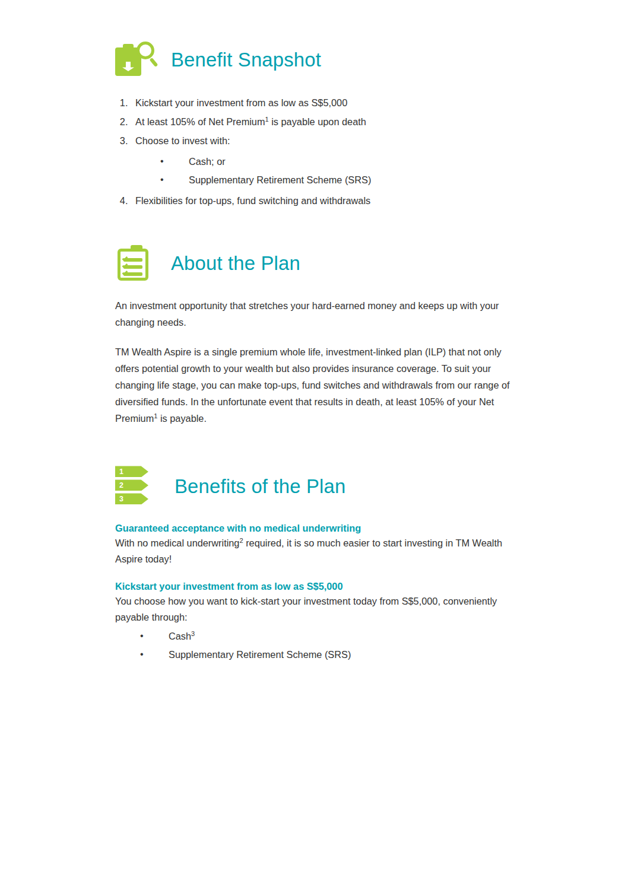Benefit Snapshot
Kickstart your investment from as low as S$5,000
At least 105% of Net Premium1 is payable upon death
Choose to invest with:
Cash; or
Supplementary Retirement Scheme (SRS)
Flexibilities for top-ups, fund switching and withdrawals
About the Plan
An investment opportunity that stretches your hard-earned money and keeps up with your changing needs.
TM Wealth Aspire is a single premium whole life, investment-linked plan (ILP) that not only offers potential growth to your wealth but also provides insurance coverage. To suit your changing life stage, you can make top-ups, fund switches and withdrawals from our range of diversified funds. In the unfortunate event that results in death, at least 105% of your Net Premium1 is payable.
1 2 3
Benefits of the Plan
Guaranteed acceptance with no medical underwriting
With no medical underwriting2 required, it is so much easier to start investing in TM Wealth Aspire today!
Kickstart your investment from as low as S$5,000
You choose how you want to kick-start your investment today from S$5,000, conveniently payable through:
Cash3
Supplementary Retirement Scheme (SRS)